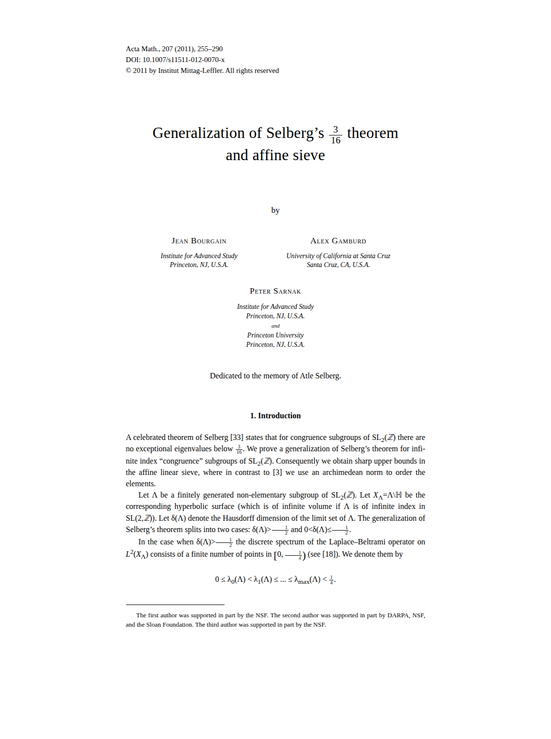Acta Math., 207 (2011), 255–290
DOI: 10.1007/s11511-012-0070-x
© 2011 by Institut Mittag-Leffler. All rights reserved
Generalization of Selberg’s 316 theorem
and affine sieve
by
Jean Bourgain
Institute for Advanced Study
Princeton, NJ, U.S.A.
Alex Gamburd
University of California at Santa Cruz
Santa Cruz, CA, U.S.A.
Peter Sarnak
Institute for Advanced Study
Princeton, NJ, U.S.A.
and
Princeton University
Princeton, NJ, U.S.A.
Dedicated to the memory of Atle Selberg.
1. Introduction
A celebrated theorem of Selberg [33] states that for congruence subgroups of SL2(ℤ) there are no exceptional eigenvalues below 316. We prove a generalization of Selberg’s theorem for infinite index “congruence” subgroups of SL2(ℤ). Consequently we obtain sharp upper bounds in the affine linear sieve, where in contrast to [3] we use an archimedean norm to order the elements.
Let Λ be a finitely generated non-elementary subgroup of SL2(ℤ). Let XΛ=Λ\ℍ be the corresponding hyperbolic surface (which is of infinite volume if Λ is of infinite index in SL(2,ℤ)). Let δ(Λ) denote the Hausdorff dimension of the limit set of Λ. The generalization of Selberg’s theorem splits into two cases: δ(Λ)>12 and 0<δ(Λ)≤12.
In the case when δ(Λ)>12 the discrete spectrum of the Laplace–Beltrami operator on L2(XΛ) consists of a finite number of points in [0, 14) (see [18]). We denote them by
0 ≤ λ0(Λ) < λ1(Λ) ≤ ... ≤ λmax(Λ) < 14.
The first author was supported in part by the NSF. The second author was supported in part by DARPA, NSF, and the Sloan Foundation. The third author was supported in part by the NSF.